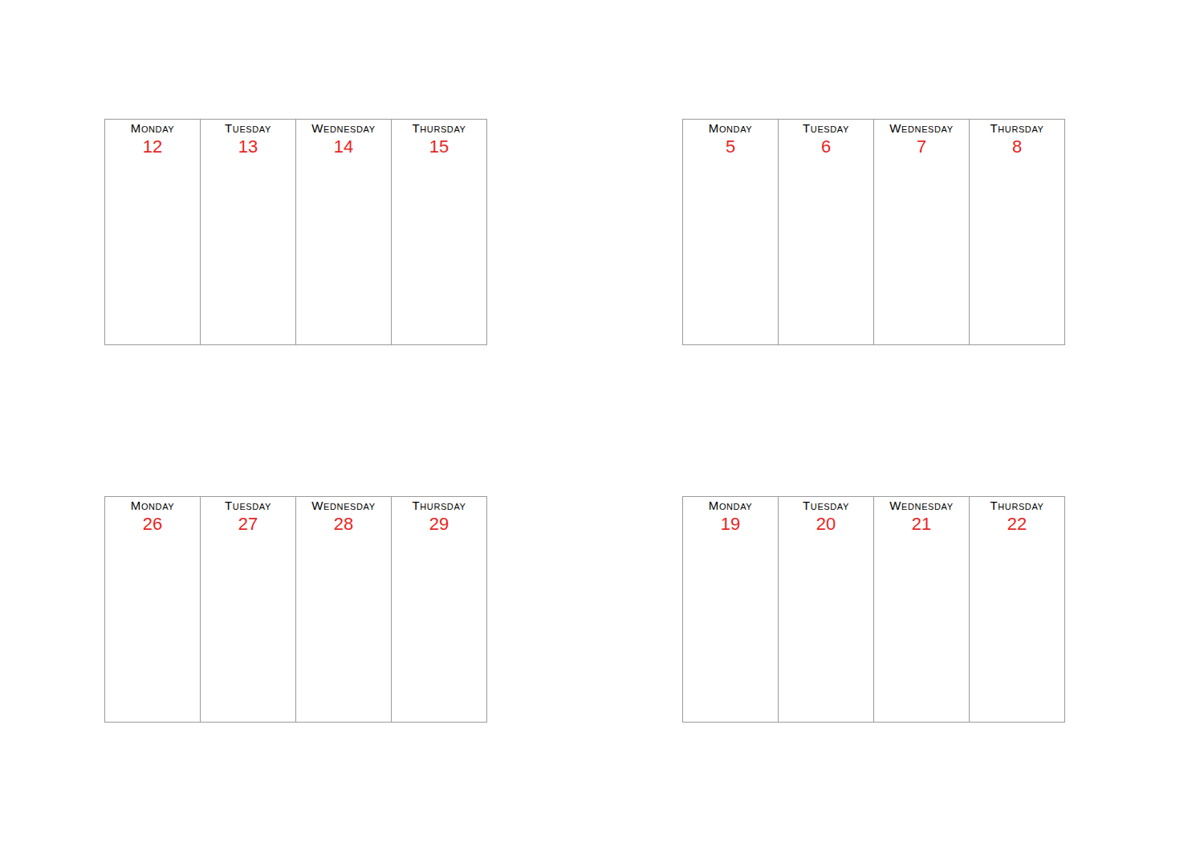| Monday 12 | Tuesday 13 | Wednesday 14 | Thursday 15 |
| Monday 5 | Tuesday 6 | Wednesday 7 | Thursday 8 |
| Monday 26 | Tuesday 27 | Wednesday 28 | Thursday 29 |
| Monday 19 | Tuesday 20 | Wednesday 21 | Thursday 22 |